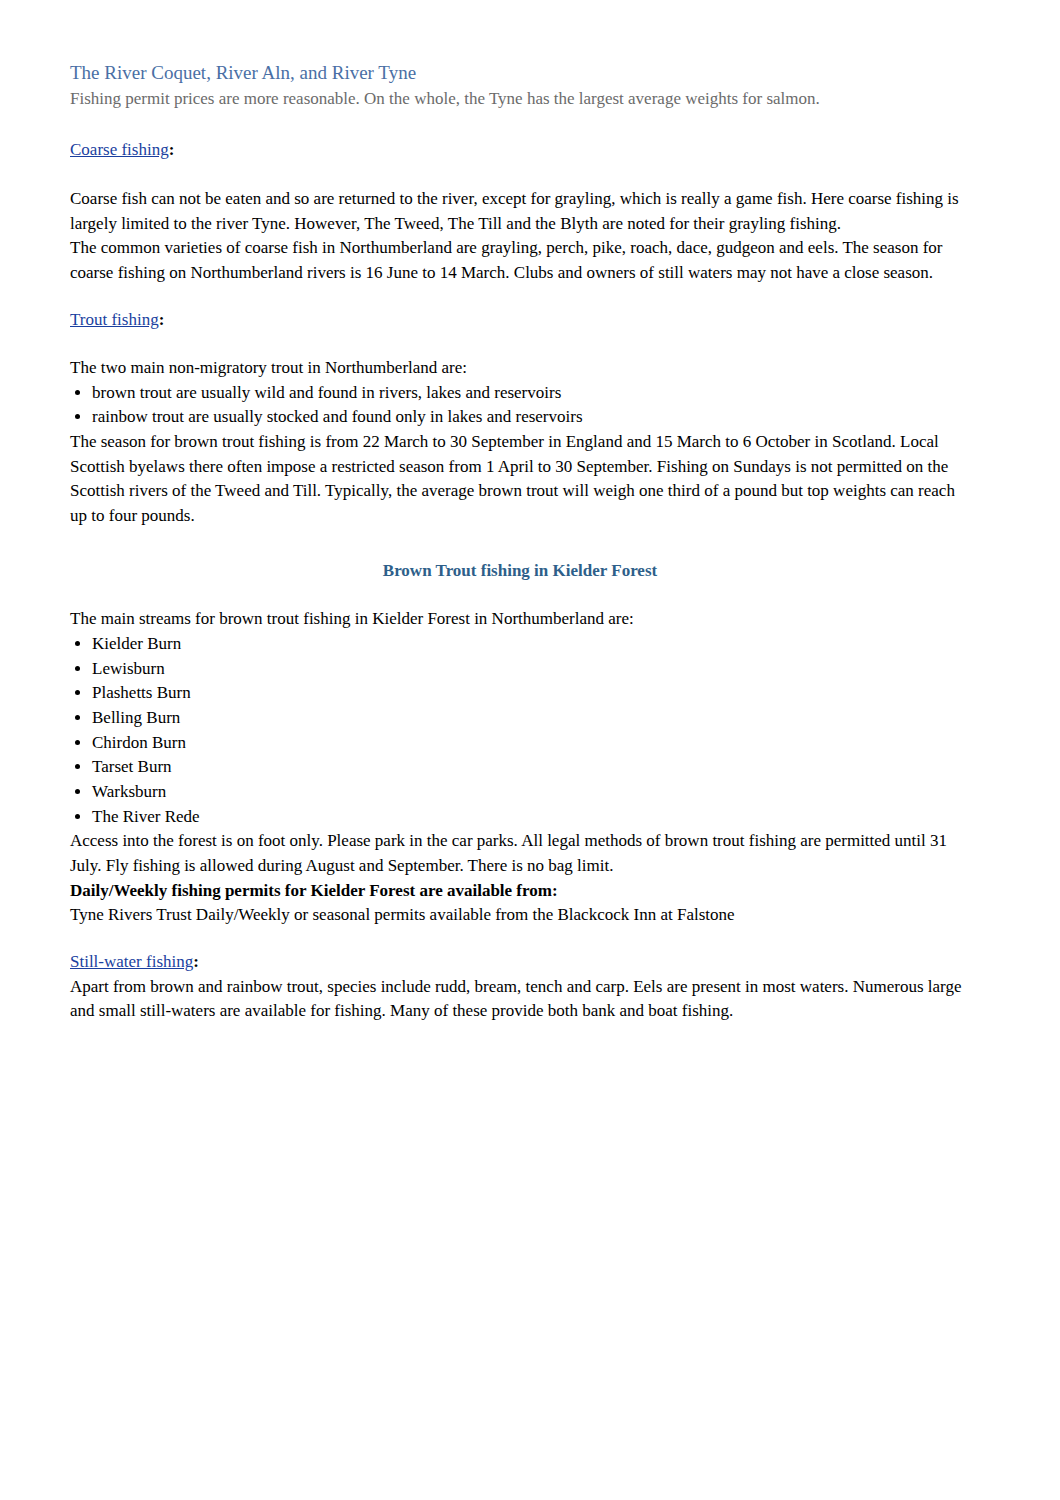The River Coquet, River Aln, and River Tyne
Fishing permit prices are more reasonable. On the whole, the Tyne has the largest average weights for salmon.
Coarse fishing:
Coarse fish can not be eaten and so are returned to the river, except for grayling, which is really a game fish. Here coarse fishing is largely limited to the river Tyne. However, The Tweed, The Till and the Blyth are noted for their grayling fishing.
The common varieties of coarse fish in Northumberland are grayling, perch, pike, roach, dace, gudgeon and eels. The season for coarse fishing on Northumberland rivers is 16 June to 14 March. Clubs and owners of still waters may not have a close season.
Trout fishing:
The two main non-migratory trout in Northumberland are:
brown trout are usually wild and found in rivers, lakes and reservoirs
rainbow trout are usually stocked and found only in lakes and reservoirs
The season for brown trout fishing is from 22 March to 30 September in England and 15 March to 6 October in Scotland. Local Scottish byelaws there often impose a restricted season from 1 April to 30 September. Fishing on Sundays is not permitted on the Scottish rivers of the Tweed and Till. Typically, the average brown trout will weigh one third of a pound but top weights can reach up to four pounds.
Brown Trout fishing in Kielder Forest
The main streams for brown trout fishing in Kielder Forest in Northumberland are:
Kielder Burn
Lewisburn
Plashetts Burn
Belling Burn
Chirdon Burn
Tarset Burn
Warksburn
The River Rede
Access into the forest is on foot only. Please park in the car parks. All legal methods of brown trout fishing are permitted until 31 July. Fly fishing is allowed during August and September. There is no bag limit.
Daily/Weekly fishing permits for Kielder Forest are available from:
Tyne Rivers Trust Daily/Weekly or seasonal permits available from the Blackcock Inn at Falstone
Still-water fishing:
Apart from brown and rainbow trout, species include rudd, bream, tench and carp. Eels are present in most waters. Numerous large and small still-waters are available for fishing. Many of these provide both bank and boat fishing.